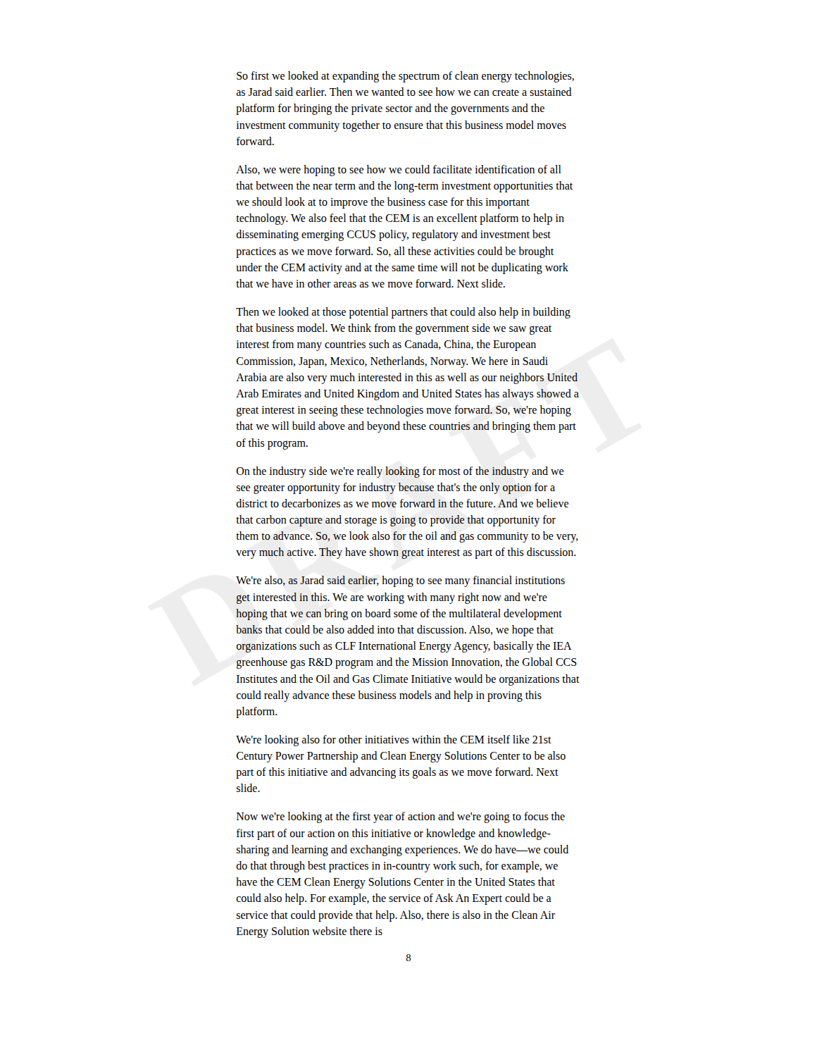DRAFT
So first we looked at expanding the spectrum of clean energy technologies, as Jarad said earlier. Then we wanted to see how we can create a sustained platform for bringing the private sector and the governments and the investment community together to ensure that this business model moves forward.
Also, we were hoping to see how we could facilitate identification of all that between the near term and the long-term investment opportunities that we should look at to improve the business case for this important technology. We also feel that the CEM is an excellent platform to help in disseminating emerging CCUS policy, regulatory and investment best practices as we move forward. So, all these activities could be brought under the CEM activity and at the same time will not be duplicating work that we have in other areas as we move forward. Next slide.
Then we looked at those potential partners that could also help in building that business model. We think from the government side we saw great interest from many countries such as Canada, China, the European Commission, Japan, Mexico, Netherlands, Norway. We here in Saudi Arabia are also very much interested in this as well as our neighbors United Arab Emirates and United Kingdom and United States has always showed a great interest in seeing these technologies move forward. So, we're hoping that we will build above and beyond these countries and bringing them part of this program.
On the industry side we're really looking for most of the industry and we see greater opportunity for industry because that's the only option for a district to decarbonizes as we move forward in the future. And we believe that carbon capture and storage is going to provide that opportunity for them to advance. So, we look also for the oil and gas community to be very, very much active. They have shown great interest as part of this discussion.
We're also, as Jarad said earlier, hoping to see many financial institutions get interested in this. We are working with many right now and we're hoping that we can bring on board some of the multilateral development banks that could be also added into that discussion. Also, we hope that organizations such as CLF International Energy Agency, basically the IEA greenhouse gas R&D program and the Mission Innovation, the Global CCS Institutes and the Oil and Gas Climate Initiative would be organizations that could really advance these business models and help in proving this platform.
We're looking also for other initiatives within the CEM itself like 21st Century Power Partnership and Clean Energy Solutions Center to be also part of this initiative and advancing its goals as we move forward. Next slide.
Now we're looking at the first year of action and we're going to focus the first part of our action on this initiative or knowledge and knowledge-sharing and learning and exchanging experiences. We do have—we could do that through best practices in in-country work such, for example, we have the CEM Clean Energy Solutions Center in the United States that could also help. For example, the service of Ask An Expert could be a service that could provide that help. Also, there is also in the Clean Air Energy Solution website there is
8